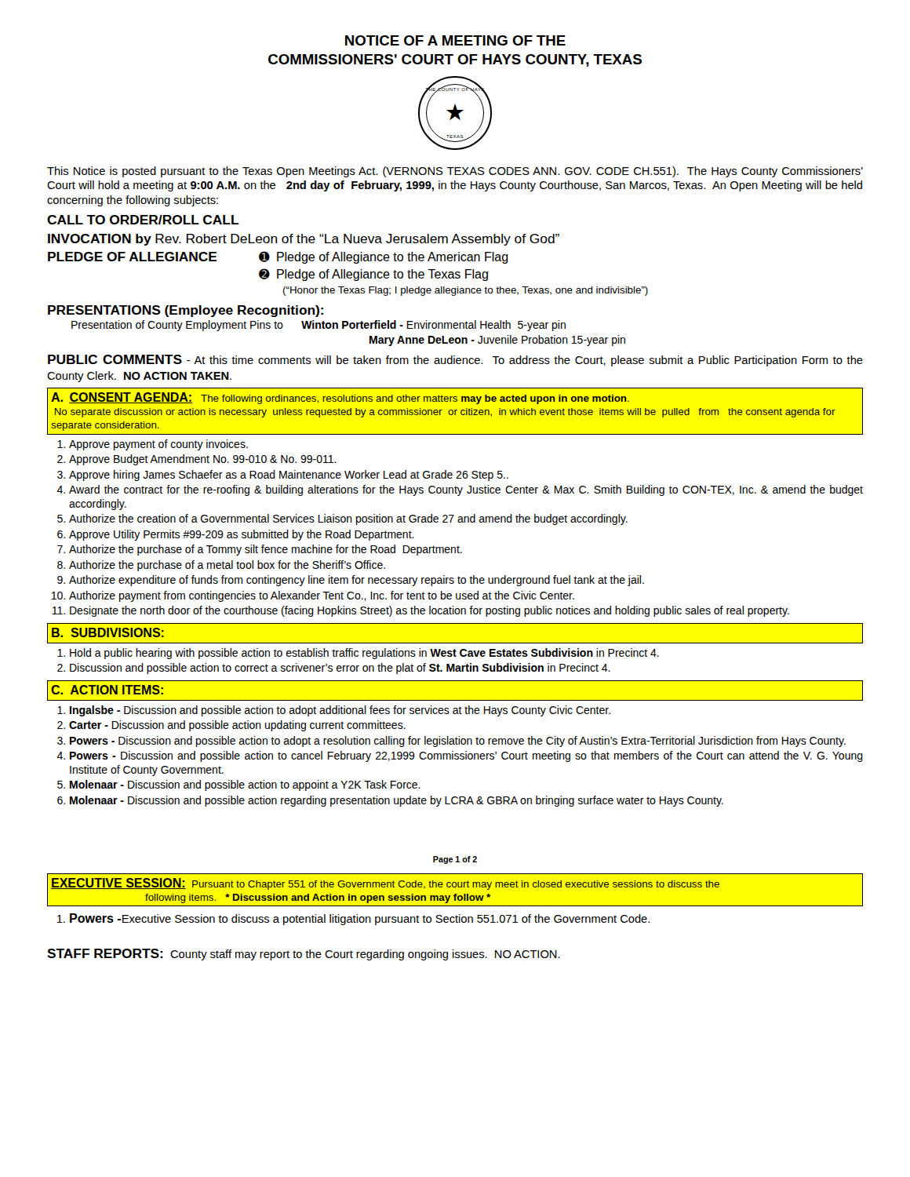NOTICE OF A MEETING OF THE
COMMISSIONERS' COURT OF HAYS COUNTY, TEXAS
THE COUNTY OF HAYS
★
TEXAS
This Notice is posted pursuant to the Texas Open Meetings Act. (VERNONS TEXAS CODES ANN. GOV. CODE CH.551). The Hays County Commissioners' Court will hold a meeting at 9:00 A.M. on the 2nd day of February, 1999, in the Hays County Courthouse, San Marcos, Texas. An Open Meeting will be held concerning the following subjects:
CALL TO ORDER/ROLL CALL
INVOCATION by Rev. Robert DeLeon of the “La Nueva Jerusalem Assembly of God”
PLEDGE OF ALLEGIANCE
➊ Pledge of Allegiance to the American Flag
➋ Pledge of Allegiance to the Texas Flag
(“Honor the Texas Flag; I pledge allegiance to thee, Texas, one and indivisible”)
PRESENTATIONS (Employee Recognition):
Presentation of County Employment Pins to Winton Porterfield - Environmental Health 5-year pin
Mary Anne DeLeon - Juvenile Probation 15-year pin
PUBLIC COMMENTS - At this time comments will be taken from the audience. To address the Court, please submit a Public Participation Form to the County Clerk. NO ACTION TAKEN.
A. CONSENT AGENDA: The following ordinances, resolutions and other matters may be acted upon in one motion.
No separate discussion or action is necessary unless requested by a commissioner or citizen, in which event those items will be pulled from the consent agenda for separate consideration.
Approve payment of county invoices.
Approve Budget Amendment No. 99-010 & No. 99-011.
Approve hiring James Schaefer as a Road Maintenance Worker Lead at Grade 26 Step 5..
Award the contract for the re-roofing & building alterations for the Hays County Justice Center & Max C. Smith Building to CON-TEX, Inc. & amend the budget accordingly.
Authorize the creation of a Governmental Services Liaison position at Grade 27 and amend the budget accordingly.
Approve Utility Permits #99-209 as submitted by the Road Department.
Authorize the purchase of a Tommy silt fence machine for the Road Department.
Authorize the purchase of a metal tool box for the Sheriff’s Office.
Authorize expenditure of funds from contingency line item for necessary repairs to the underground fuel tank at the jail.
Authorize payment from contingencies to Alexander Tent Co., Inc. for tent to be used at the Civic Center.
Designate the north door of the courthouse (facing Hopkins Street) as the location for posting public notices and holding public sales of real property.
B. SUBDIVISIONS:
Hold a public hearing with possible action to establish traffic regulations in West Cave Estates Subdivision in Precinct 4.
Discussion and possible action to correct a scrivener’s error on the plat of St. Martin Subdivision in Precinct 4.
C. ACTION ITEMS:
Ingalsbe - Discussion and possible action to adopt additional fees for services at the Hays County Civic Center.
Carter - Discussion and possible action updating current committees.
Powers - Discussion and possible action to adopt a resolution calling for legislation to remove the City of Austin’s Extra-Territorial Jurisdiction from Hays County.
Powers - Discussion and possible action to cancel February 22,1999 Commissioners’ Court meeting so that members of the Court can attend the V. G. Young Institute of County Government.
Molenaar - Discussion and possible action to appoint a Y2K Task Force.
Molenaar - Discussion and possible action regarding presentation update by LCRA & GBRA on bringing surface water to Hays County.
Page 1 of 2
EXECUTIVE SESSION: Pursuant to Chapter 551 of the Government Code, the court may meet in closed executive sessions to discuss the
following items. * Discussion and Action in open session may follow *
Powers -Executive Session to discuss a potential litigation pursuant to Section 551.071 of the Government Code.
STAFF REPORTS: County staff may report to the Court regarding ongoing issues. NO ACTION.